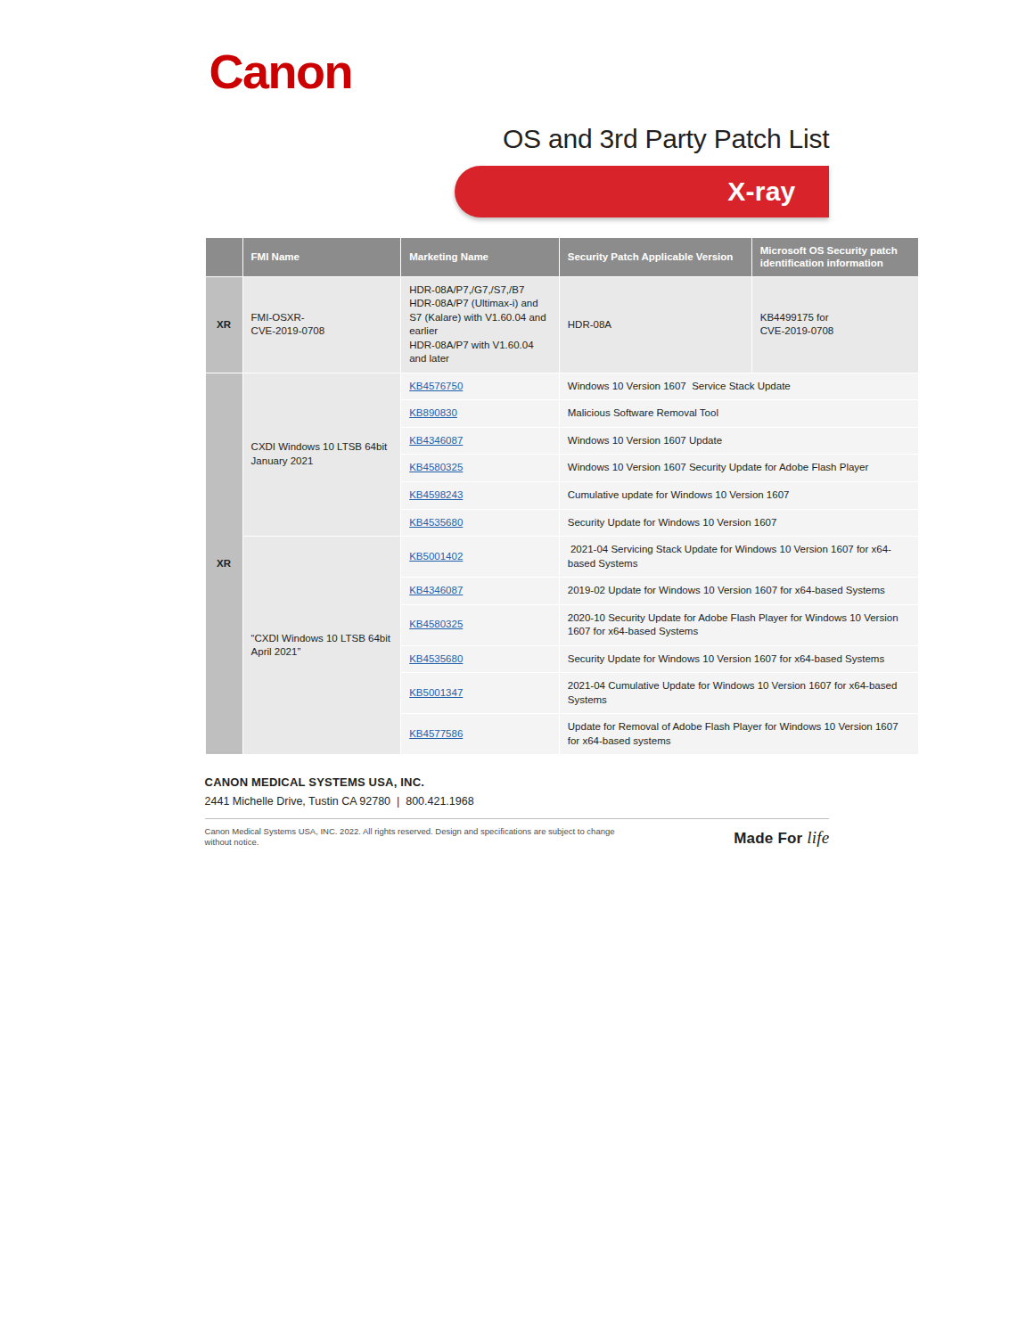Canon
OS and 3rd Party Patch List
X-ray
| | FMI Name | Marketing Name | Security Patch Applicable Version | Microsoft OS Security patch identification information |
| --- | --- | --- | --- | --- |
| XR | FMI-OSXR- CVE-2019-0708 | HDR-08A/P7,/G7,/S7,/B7 HDR-08A/P7 (Ultimax-i) and S7 (Kalare) with V1.60.04 and earlier HDR-08A/P7 with V1.60.04 and later | HDR-08A | KB4499175 for CVE-2019-0708 |
| XR | CXDI Windows 10 LTSB 64bit January 2021 | KB4576750 | Windows 10 Version 1607 Service Stack Update |
| KB890830 | Malicious Software Removal Tool |
| KB4346087 | Windows 10 Version 1607 Update |
| KB4580325 | Windows 10 Version 1607 Security Update for Adobe Flash Player |
| KB4598243 | Cumulative update for Windows 10 Version 1607 |
| KB4535680 | Security Update for Windows 10 Version 1607 |
| “CXDI Windows 10 LTSB 64bit April 2021” | KB5001402 | 2021-04 Servicing Stack Update for Windows 10 Version 1607 for x64-based Systems |
| KB4346087 | 2019-02 Update for Windows 10 Version 1607 for x64-based Systems |
| KB4580325 | 2020-10 Security Update for Adobe Flash Player for Windows 10 Version 1607 for x64-based Systems |
| KB4535680 | Security Update for Windows 10 Version 1607 for x64-based Systems |
| KB5001347 | 2021-04 Cumulative Update for Windows 10 Version 1607 for x64-based Systems |
| KB4577586 | Update for Removal of Adobe Flash Player for Windows 10 Version 1607 for x64-based systems |
CANON MEDICAL SYSTEMS USA, INC.
2441 Michelle Drive, Tustin CA 92780 | 800.421.1968
Canon Medical Systems USA, INC. 2022. All rights reserved. Design and specifications are subject to change without notice.
Made For life